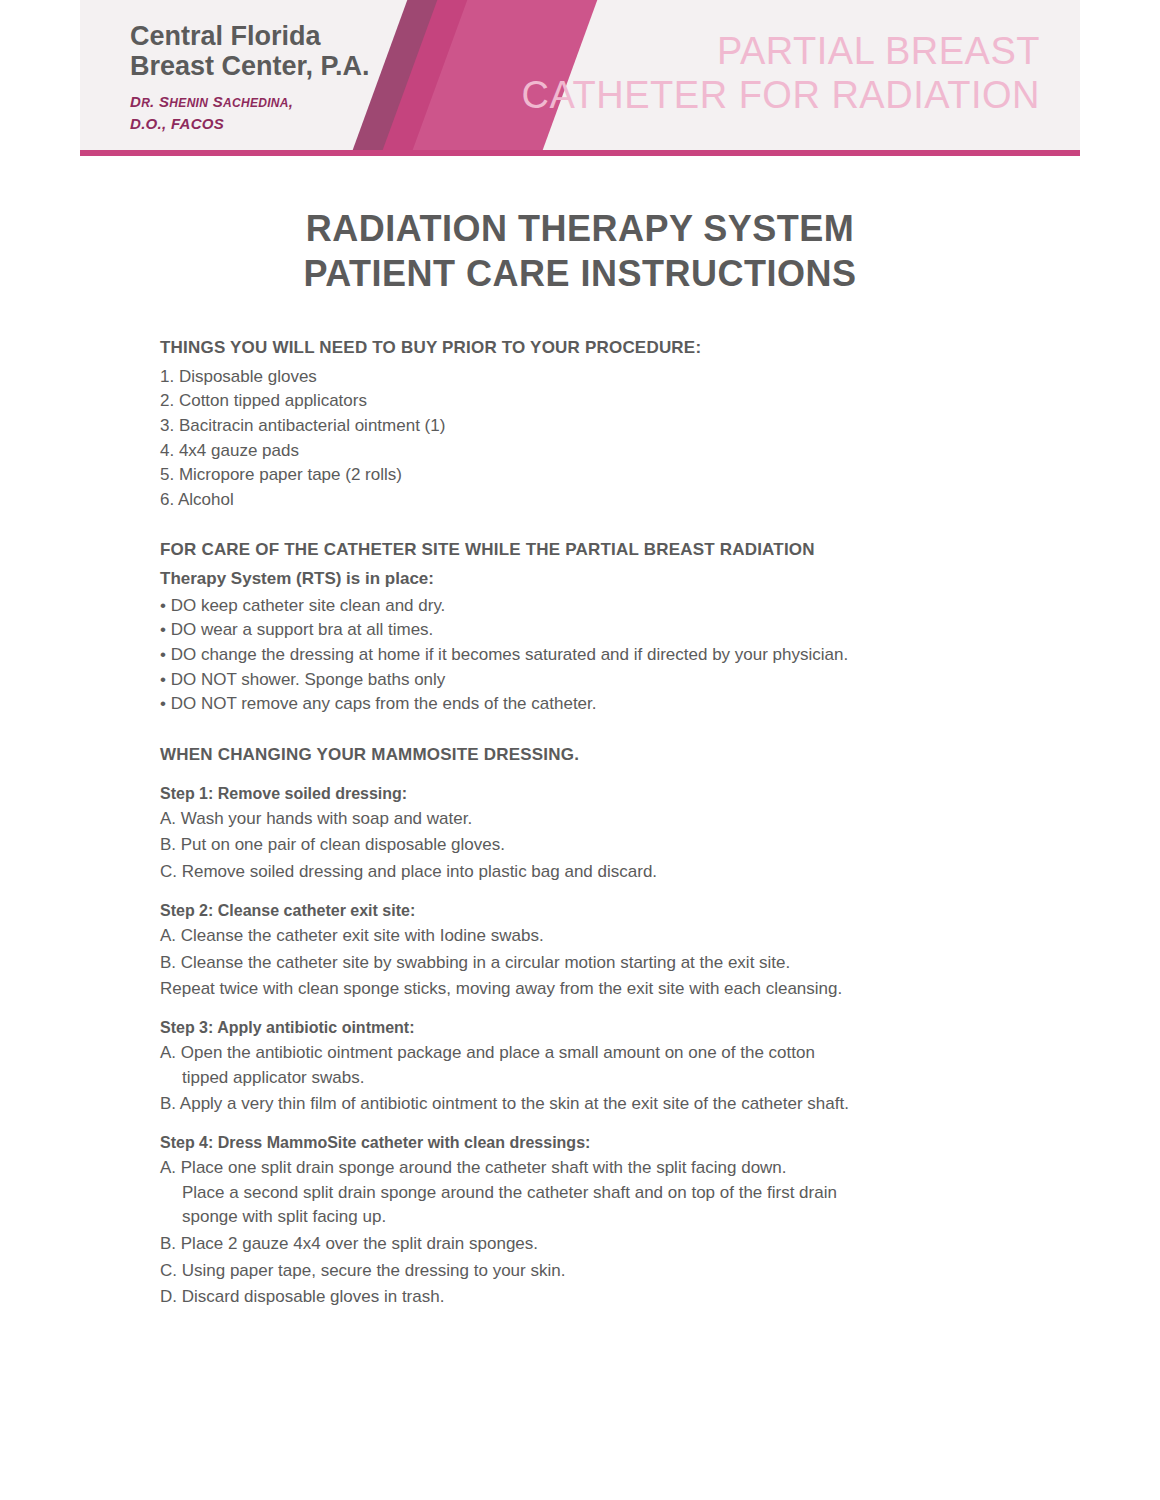Central Florida
Breast Center, P.A.
DR. SHENIN SACHEDINA,
D.O., FACOS
PARTIAL BREAST
CATHETER FOR RADIATION
RADIATION THERAPY SYSTEM
PATIENT CARE INSTRUCTIONS
THINGS YOU WILL NEED TO BUY PRIOR TO YOUR PROCEDURE:
1. Disposable gloves
2. Cotton tipped applicators
3. Bacitracin antibacterial ointment (1)
4. 4x4 gauze pads
5. Micropore paper tape (2 rolls)
6. Alcohol
FOR CARE OF THE CATHETER SITE WHILE THE PARTIAL BREAST RADIATION
Therapy System (RTS) is in place:
• DO keep catheter site clean and dry.
• DO wear a support bra at all times.
• DO change the dressing at home if it becomes saturated and if directed by your physician.
• DO NOT shower. Sponge baths only
• DO NOT remove any caps from the ends of the catheter.
WHEN CHANGING YOUR MAMMOSITE DRESSING.
Step 1: Remove soiled dressing:
A. Wash your hands with soap and water.
B. Put on one pair of clean disposable gloves.
C. Remove soiled dressing and place into plastic bag and discard.
Step 2: Cleanse catheter exit site:
A. Cleanse the catheter exit site with Iodine swabs.
B. Cleanse the catheter site by swabbing in a circular motion starting at the exit site.
Repeat twice with clean sponge sticks, moving away from the exit site with each cleansing.
Step 3: Apply antibiotic ointment:
A. Open the antibiotic ointment package and place a small amount on one of the cotton
tipped applicator swabs.
B. Apply a very thin film of antibiotic ointment to the skin at the exit site of the catheter shaft.
Step 4: Dress MammoSite catheter with clean dressings:
A. Place one split drain sponge around the catheter shaft with the split facing down.
Place a second split drain sponge around the catheter shaft and on top of the first drain
sponge with split facing up.
B. Place 2 gauze 4x4 over the split drain sponges.
C. Using paper tape, secure the dressing to your skin.
D. Discard disposable gloves in trash.